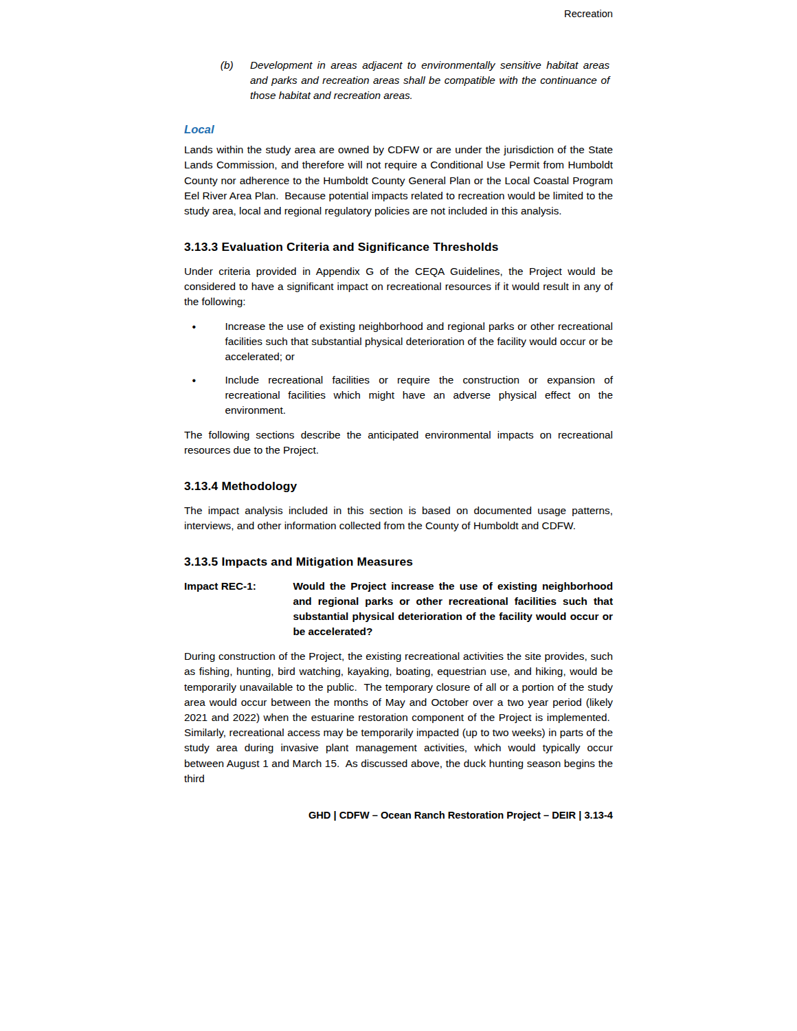Recreation
(b) Development in areas adjacent to environmentally sensitive habitat areas and parks and recreation areas shall be compatible with the continuance of those habitat and recreation areas.
Local
Lands within the study area are owned by CDFW or are under the jurisdiction of the State Lands Commission, and therefore will not require a Conditional Use Permit from Humboldt County nor adherence to the Humboldt County General Plan or the Local Coastal Program Eel River Area Plan. Because potential impacts related to recreation would be limited to the study area, local and regional regulatory policies are not included in this analysis.
3.13.3 Evaluation Criteria and Significance Thresholds
Under criteria provided in Appendix G of the CEQA Guidelines, the Project would be considered to have a significant impact on recreational resources if it would result in any of the following:
Increase the use of existing neighborhood and regional parks or other recreational facilities such that substantial physical deterioration of the facility would occur or be accelerated; or
Include recreational facilities or require the construction or expansion of recreational facilities which might have an adverse physical effect on the environment.
The following sections describe the anticipated environmental impacts on recreational resources due to the Project.
3.13.4 Methodology
The impact analysis included in this section is based on documented usage patterns, interviews, and other information collected from the County of Humboldt and CDFW.
3.13.5 Impacts and Mitigation Measures
Impact REC-1:
Would the Project increase the use of existing neighborhood and regional parks or other recreational facilities such that substantial physical deterioration of the facility would occur or be accelerated?
During construction of the Project, the existing recreational activities the site provides, such as fishing, hunting, bird watching, kayaking, boating, equestrian use, and hiking, would be temporarily unavailable to the public. The temporary closure of all or a portion of the study area would occur between the months of May and October over a two year period (likely 2021 and 2022) when the estuarine restoration component of the Project is implemented. Similarly, recreational access may be temporarily impacted (up to two weeks) in parts of the study area during invasive plant management activities, which would typically occur between August 1 and March 15. As discussed above, the duck hunting season begins the third
GHD | CDFW – Ocean Ranch Restoration Project – DEIR | 3.13-4